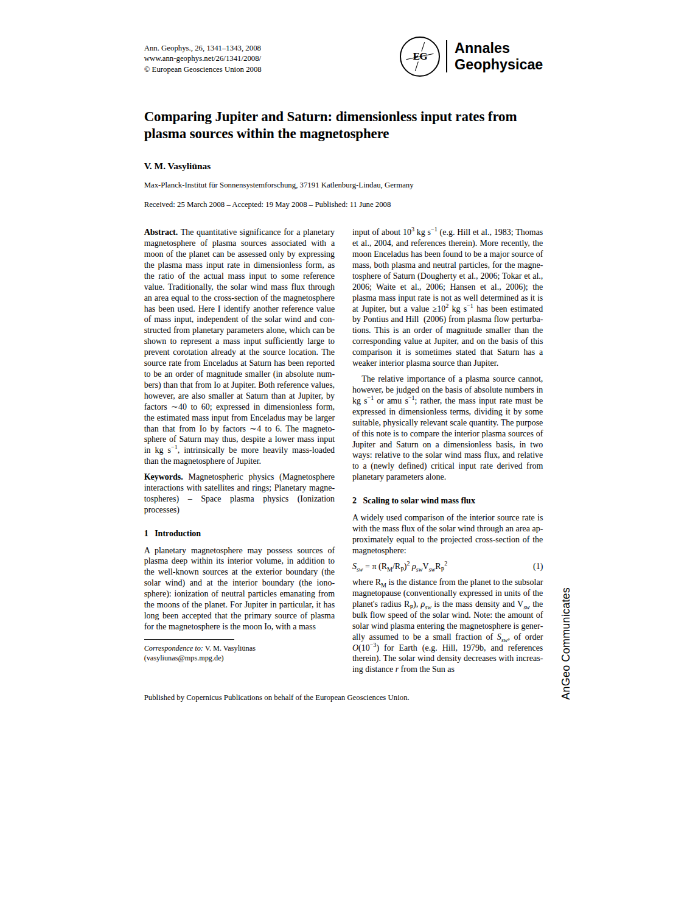Ann. Geophys., 26, 1341–1343, 2008
www.ann-geophys.net/26/1341/2008/
© European Geosciences Union 2008
EG
Annales
Geophysicae
Comparing Jupiter and Saturn: dimensionless input rates from plasma sources within the magnetosphere
V. M. Vasyliūnas
Max-Planck-Institut für Sonnensystemforschung, 37191 Katlenburg-Lindau, Germany
Received: 25 March 2008 – Accepted: 19 May 2008 – Published: 11 June 2008
Abstract. The quantitative significance for a planetary magnetosphere of plasma sources associated with a moon of the planet can be assessed only by expressing the plasma mass input rate in dimensionless form, as the ratio of the actual mass input to some reference value. Traditionally, the solar wind mass flux through an area equal to the cross-section of the magnetosphere has been used. Here I identify another reference value of mass input, independent of the solar wind and constructed from planetary parameters alone, which can be shown to represent a mass input sufficiently large to prevent corotation already at the source location. The source rate from Enceladus at Saturn has been reported to be an order of magnitude smaller (in absolute numbers) than that from Io at Jupiter. Both reference values, however, are also smaller at Saturn than at Jupiter, by factors ∼40 to 60; expressed in dimensionless form, the estimated mass input from Enceladus may be larger than that from Io by factors ∼4 to 6. The magnetosphere of Saturn may thus, despite a lower mass input in kg s−1, intrinsically be more heavily mass-loaded than the magnetosphere of Jupiter.
Keywords. Magnetospheric physics (Magnetosphere interactions with satellites and rings; Planetary magnetospheres) – Space plasma physics (Ionization processes)
1 Introduction
A planetary magnetosphere may possess sources of plasma deep within its interior volume, in addition to the well-known sources at the exterior boundary (the solar wind) and at the interior boundary (the ionosphere): ionization of neutral particles emanating from the moons of the planet. For Jupiter in particular, it has long been accepted that the primary source of plasma for the magnetosphere is the moon Io, with a mass
Correspondence to: V. M. Vasyliūnas
(vasyliunas@mps.mpg.de)
input of about 103 kg s−1 (e.g. Hill et al., 1983; Thomas et al., 2004, and references therein). More recently, the moon Enceladus has been found to be a major source of mass, both plasma and neutral particles, for the magnetosphere of Saturn (Dougherty et al., 2006; Tokar et al., 2006; Waite et al., 2006; Hansen et al., 2006); the plasma mass input rate is not as well determined as it is at Jupiter, but a value ≥102 kg s−1 has been estimated by Pontius and Hill (2006) from plasma flow perturbations. This is an order of magnitude smaller than the corresponding value at Jupiter, and on the basis of this comparison it is sometimes stated that Saturn has a weaker interior plasma source than Jupiter.
The relative importance of a plasma source cannot, however, be judged on the basis of absolute numbers in kg s−1 or amu s−1; rather, the mass input rate must be expressed in dimensionless terms, dividing it by some suitable, physically relevant scale quantity. The purpose of this note is to compare the interior plasma sources of Jupiter and Saturn on a dimensionless basis, in two ways: relative to the solar wind mass flux, and relative to a (newly defined) critical input rate derived from planetary parameters alone.
2 Scaling to solar wind mass flux
A widely used comparison of the interior source rate is with the mass flux of the solar wind through an area approximately equal to the projected cross-section of the magnetosphere:
Ssw = π (RM/RP)2 ρsw VswRP2
(1)
where RM is the distance from the planet to the subsolar magnetopause (conventionally expressed in units of the planet's radius RP), ρsw is the mass density and Vsw the bulk flow speed of the solar wind. Note: the amount of solar wind plasma entering the magnetosphere is generally assumed to be a small fraction of Ssw, of order O(10−3) for Earth (e.g. Hill, 1979b, and references therein). The solar wind density decreases with increasing distance r from the Sun as
Published by Copernicus Publications on behalf of the European Geosciences Union.
AnGeo Communicates